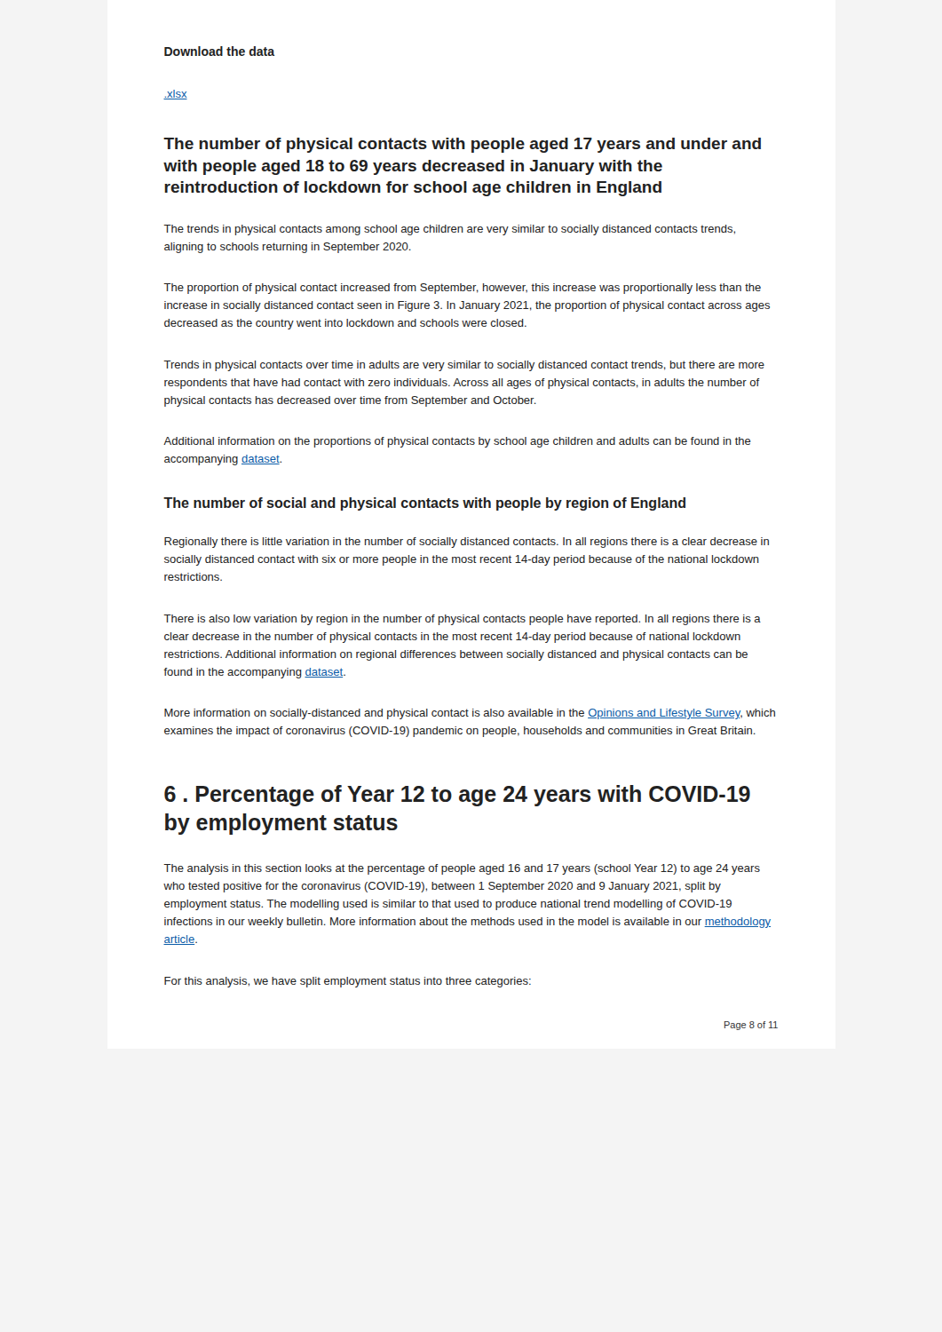Download the data
.xlsx
The number of physical contacts with people aged 17 years and under and with people aged 18 to 69 years decreased in January with the reintroduction of lockdown for school age children in England
The trends in physical contacts among school age children are very similar to socially distanced contacts trends, aligning to schools returning in September 2020.
The proportion of physical contact increased from September, however, this increase was proportionally less than the increase in socially distanced contact seen in Figure 3. In January 2021, the proportion of physical contact across ages decreased as the country went into lockdown and schools were closed.
Trends in physical contacts over time in adults are very similar to socially distanced contact trends, but there are more respondents that have had contact with zero individuals. Across all ages of physical contacts, in adults the number of physical contacts has decreased over time from September and October.
Additional information on the proportions of physical contacts by school age children and adults can be found in the accompanying dataset.
The number of social and physical contacts with people by region of England
Regionally there is little variation in the number of socially distanced contacts. In all regions there is a clear decrease in socially distanced contact with six or more people in the most recent 14-day period because of the national lockdown restrictions.
There is also low variation by region in the number of physical contacts people have reported. In all regions there is a clear decrease in the number of physical contacts in the most recent 14-day period because of national lockdown restrictions. Additional information on regional differences between socially distanced and physical contacts can be found in the accompanying dataset.
More information on socially-distanced and physical contact is also available in the Opinions and Lifestyle Survey, which examines the impact of coronavirus (COVID-19) pandemic on people, households and communities in Great Britain.
6 . Percentage of Year 12 to age 24 years with COVID-19 by employment status
The analysis in this section looks at the percentage of people aged 16 and 17 years (school Year 12) to age 24 years who tested positive for the coronavirus (COVID-19), between 1 September 2020 and 9 January 2021, split by employment status. The modelling used is similar to that used to produce national trend modelling of COVID-19 infections in our weekly bulletin. More information about the methods used in the model is available in our methodology article.
For this analysis, we have split employment status into three categories:
Page 8 of 11